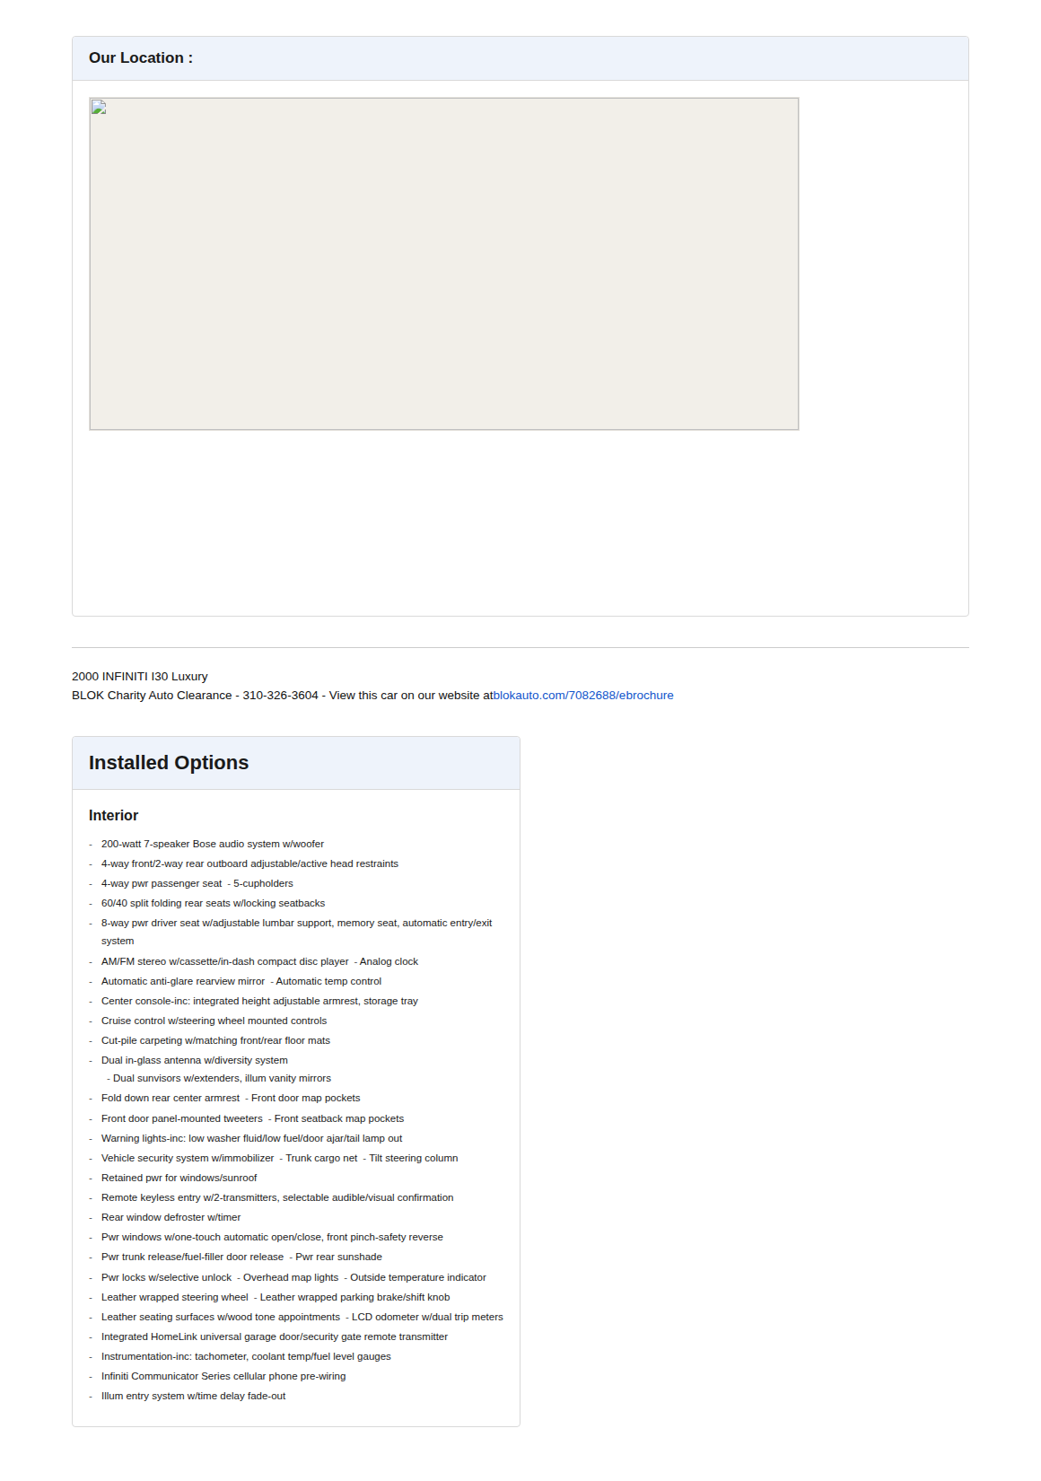Our Location :
2000 INFINITI I30 Luxury
BLOK Charity Auto Clearance - 310-326-3604 - View this car on our website atblokauto.com/7082688/ebrochure
Installed Options
Interior
200-watt 7-speaker Bose audio system w/woofer
4-way front/2-way rear outboard adjustable/active head restraints
4-way pwr passenger seat 5-cupholders
60/40 split folding rear seats w/locking seatbacks
8-way pwr driver seat w/adjustable lumbar support, memory seat, automatic entry/exit system
AM/FM stereo w/cassette/in-dash compact disc player Analog clock
Automatic anti-glare rearview mirror Automatic temp control
Center console-inc: integrated height adjustable armrest, storage tray
Cruise control w/steering wheel mounted controls
Cut-pile carpeting w/matching front/rear floor mats
Dual in-glass antenna w/diversity system Dual sunvisors w/extenders, illum vanity mirrors
Fold down rear center armrest Front door map pockets
Front door panel-mounted tweeters Front seatback map pockets
Warning lights-inc: low washer fluid/low fuel/door ajar/tail lamp out
Vehicle security system w/immobilizer Trunk cargo net Tilt steering column
Retained pwr for windows/sunroof
Remote keyless entry w/2-transmitters, selectable audible/visual confirmation
Rear window defroster w/timer
Pwr windows w/one-touch automatic open/close, front pinch-safety reverse
Pwr trunk release/fuel-filler door release Pwr rear sunshade
Pwr locks w/selective unlock Overhead map lights Outside temperature indicator
Leather wrapped steering wheel Leather wrapped parking brake/shift knob
Leather seating surfaces w/wood tone appointments LCD odometer w/dual trip meters
Integrated HomeLink universal garage door/security gate remote transmitter
Instrumentation-inc: tachometer, coolant temp/fuel level gauges
Infiniti Communicator Series cellular phone pre-wiring
Illum entry system w/time delay fade-out